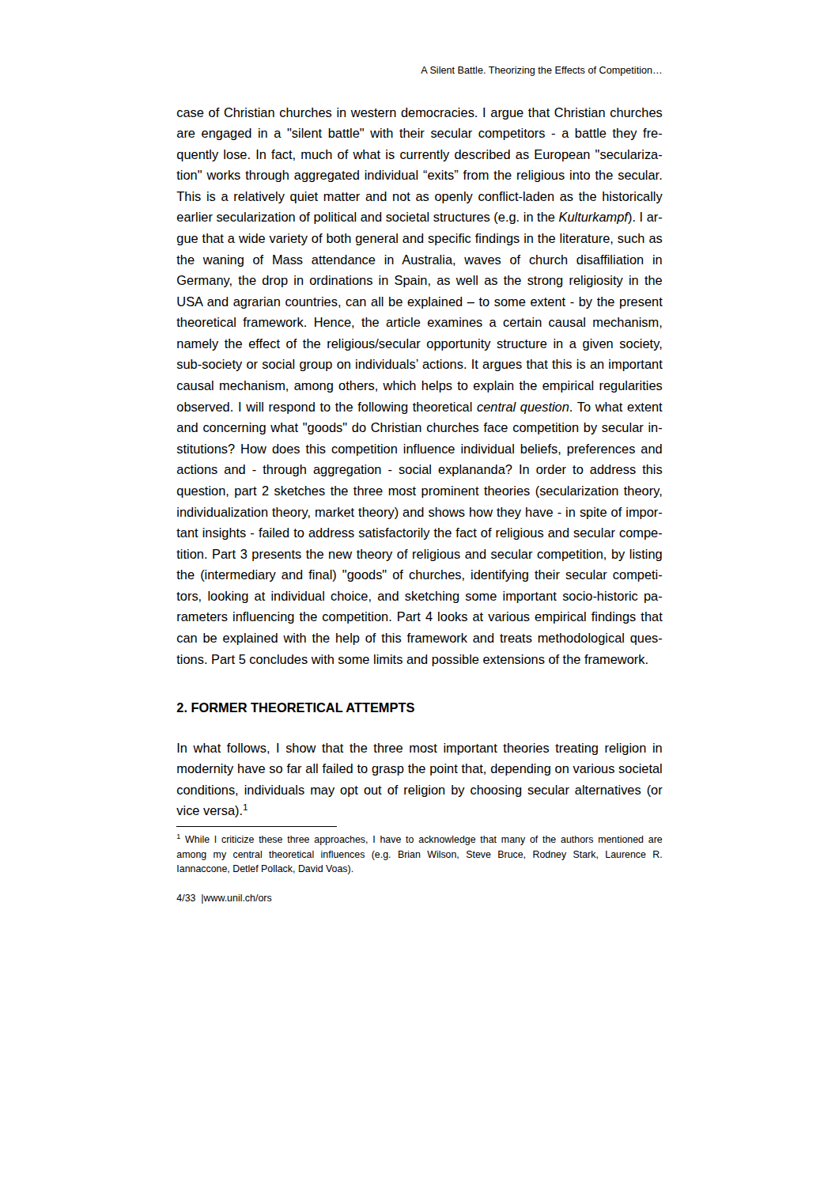A Silent Battle. Theorizing the Effects of Competition…
case of Christian churches in western democracies. I argue that Christian churches are engaged in a "silent battle" with their secular competitors - a battle they frequently lose. In fact, much of what is currently described as European "secularization" works through aggregated individual “exits” from the religious into the secular. This is a relatively quiet matter and not as openly conflict-laden as the historically earlier secularization of political and societal structures (e.g. in the Kulturkampf). I argue that a wide variety of both general and specific findings in the literature, such as the waning of Mass attendance in Australia, waves of church disaffiliation in Germany, the drop in ordinations in Spain, as well as the strong religiosity in the USA and agrarian countries, can all be explained – to some extent - by the present theoretical framework. Hence, the article examines a certain causal mechanism, namely the effect of the religious/secular opportunity structure in a given society, sub-society or social group on individuals’ actions. It argues that this is an important causal mechanism, among others, which helps to explain the empirical regularities observed. I will respond to the following theoretical central question. To what extent and concerning what "goods" do Christian churches face competition by secular institutions? How does this competition influence individual beliefs, preferences and actions and - through aggregation - social explananda? In order to address this question, part 2 sketches the three most prominent theories (secularization theory, individualization theory, market theory) and shows how they have - in spite of important insights - failed to address satisfactorily the fact of religious and secular competition. Part 3 presents the new theory of religious and secular competition, by listing the (intermediary and final) "goods" of churches, identifying their secular competitors, looking at individual choice, and sketching some important socio-historic parameters influencing the competition. Part 4 looks at various empirical findings that can be explained with the help of this framework and treats methodological questions. Part 5 concludes with some limits and possible extensions of the framework.
2. FORMER THEORETICAL ATTEMPTS
In what follows, I show that the three most important theories treating religion in modernity have so far all failed to grasp the point that, depending on various societal conditions, individuals may opt out of religion by choosing secular alternatives (or vice versa).1
1 While I criticize these three approaches, I have to acknowledge that many of the authors mentioned are among my central theoretical influences (e.g. Brian Wilson, Steve Bruce, Rodney Stark, Laurence R. Iannaccone, Detlef Pollack, David Voas).
4/33 |www.unil.ch/ors